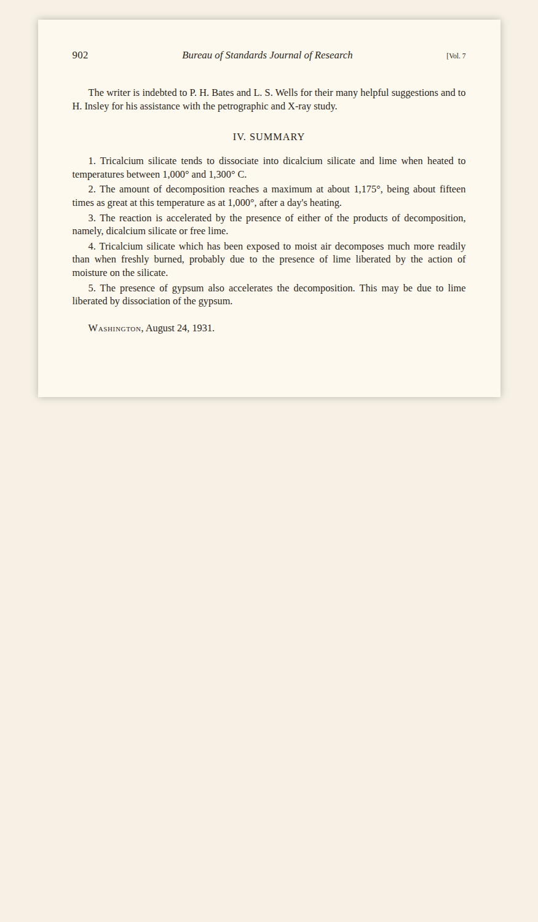902 Bureau of Standards Journal of Research [Vol. 7
The writer is indebted to P. H. Bates and L. S. Wells for their many helpful suggestions and to H. Insley for his assistance with the petrographic and X-ray study.
IV. SUMMARY
1. Tricalcium silicate tends to dissociate into dicalcium silicate and lime when heated to temperatures between 1,000° and 1,300° C.
2. The amount of decomposition reaches a maximum at about 1,175°, being about fifteen times as great at this temperature as at 1,000°, after a day's heating.
3. The reaction is accelerated by the presence of either of the products of decomposition, namely, dicalcium silicate or free lime.
4. Tricalcium silicate which has been exposed to moist air decomposes much more readily than when freshly burned, probably due to the presence of lime liberated by the action of moisture on the silicate.
5. The presence of gypsum also accelerates the decomposition. This may be due to lime liberated by dissociation of the gypsum.
Washington, August 24, 1931.